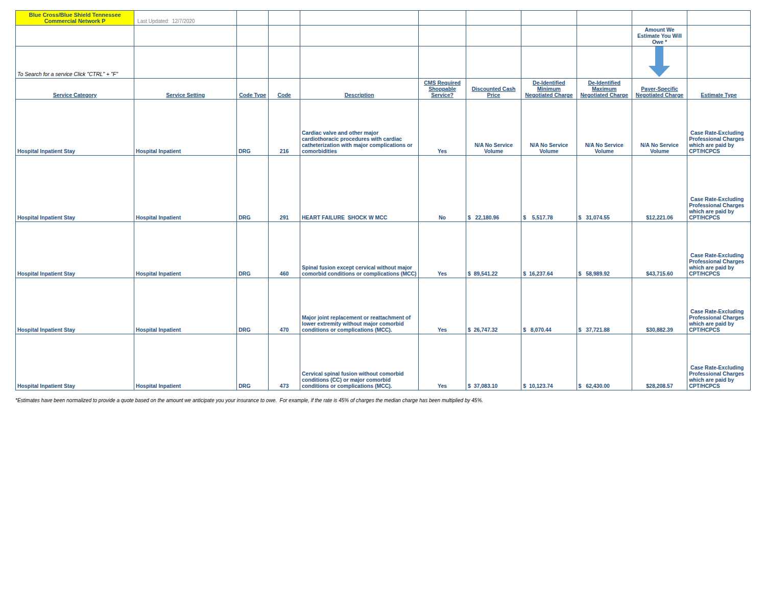| Blue Cross/Blue Shield Tennessee Commercial Network P | Last Updated: 12/7/2020 | | | | | | | | | |
| | | | | | | | | | Amount We Estimate You Will Owe * | |
| To Search for a service Click "CTRL" + "F" | | | | | | | | | | |
| Service Category | Service Setting | Code Type | Code | Description | CMS Required Shoppable Service? | Discounted Cash Price | De-Identified Minimum Negotiated Charge | De-Identified Maximum Negotiated Charge | Payer-Specific Negotiated Charge | Estimate Type |
| Hospital Inpatient Stay | Hospital Inpatient | DRG | 216 | Cardiac valve and other major cardiothoracic procedures with cardiac catheterization with major complications or comorbidities | Yes | N/A No Service Volume | N/A No Service Volume | N/A No Service Volume | N/A No Service Volume | Case Rate-Excluding Professional Charges which are paid by CPT/HCPCS |
| Hospital Inpatient Stay | Hospital Inpatient | DRG | 291 | HEART FAILURE SHOCK W MCC | No | $ 22,180.96 | $ 5,517.78 | $ 31,074.55 | $12,221.06 | Case Rate-Excluding Professional Charges which are paid by CPT/HCPCS |
| Hospital Inpatient Stay | Hospital Inpatient | DRG | 460 | Spinal fusion except cervical without major comorbid conditions or complications (MCC) | Yes | $ 89,541.22 | $ 16,237.64 | $ 58,989.92 | $43,715.60 | Case Rate-Excluding Professional Charges which are paid by CPT/HCPCS |
| Hospital Inpatient Stay | Hospital Inpatient | DRG | 470 | Major joint replacement or reattachment of lower extremity without major comorbid conditions or complications (MCC). | Yes | $ 26,747.32 | $ 8,070.44 | $ 37,721.88 | $30,882.39 | Case Rate-Excluding Professional Charges which are paid by CPT/HCPCS |
| Hospital Inpatient Stay | Hospital Inpatient | DRG | 473 | Cervical spinal fusion without comorbid conditions (CC) or major comorbid conditions or complications (MCC). | Yes | $ 37,083.10 | $ 10,123.74 | $ 62,430.00 | $28,208.57 | Case Rate-Excluding Professional Charges which are paid by CPT/HCPCS |
*Estimates have been normalized to provide a quote based on the amount we anticipate you your insurance to owe. For example, if the rate is 45% of charges the median charge has been multiplied by 45%.